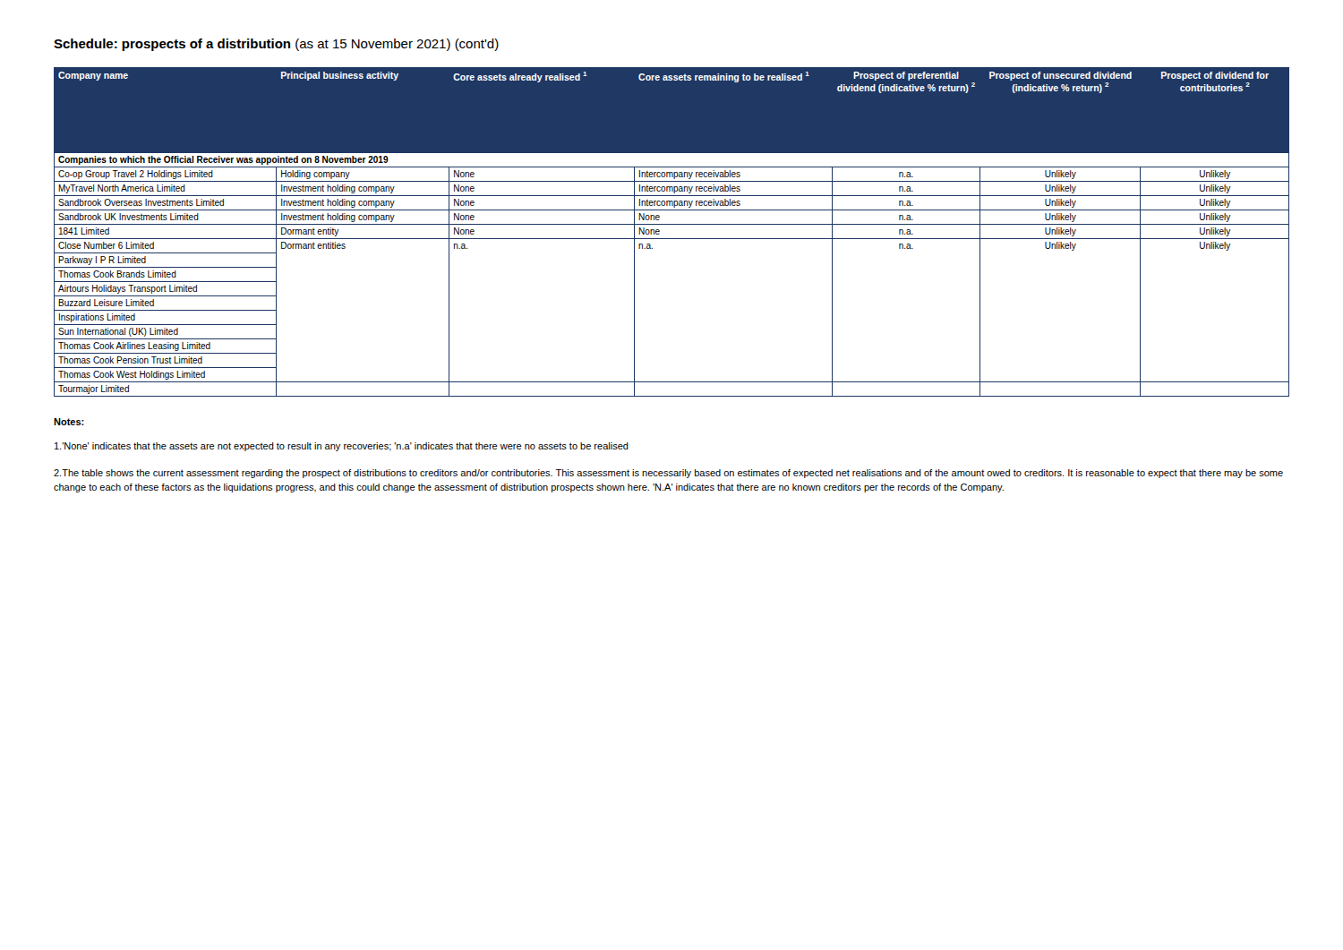Schedule: prospects of a distribution (as at 15 November 2021) (cont'd)
| Company name | Principal business activity | Core assets already realised 1 | Core assets remaining to be realised 1 | Prospect of preferential dividend (indicative % return) 2 | Prospect of unsecured dividend (indicative % return) 2 | Prospect of dividend for contributories 2 |
| --- | --- | --- | --- | --- | --- | --- |
| Companies to which the Official Receiver was appointed on 8 November 2019 |
| Co-op Group Travel 2 Holdings Limited | Holding company | None | Intercompany receivables | n.a. | Unlikely | Unlikely |
| MyTravel North America Limited | Investment holding company | None | Intercompany receivables | n.a. | Unlikely | Unlikely |
| Sandbrook Overseas Investments Limited | Investment holding company | None | Intercompany receivables | n.a. | Unlikely | Unlikely |
| Sandbrook UK Investments Limited | Investment holding company | None | None | n.a. | Unlikely | Unlikely |
| 1841 Limited | Dormant entity | None | None | n.a. | Unlikely | Unlikely |
| Close Number 6 Limited | Dormant entities | n.a. | n.a. | n.a. | Unlikely | Unlikely |
| Parkway I P R Limited |
| Thomas Cook Brands Limited |
| Airtours Holidays Transport Limited |
| Buzzard Leisure Limited |
| Inspirations Limited |
| Sun International (UK) Limited |
| Thomas Cook Airlines Leasing Limited |
| Thomas Cook Pension Trust Limited |
| Thomas Cook West Holdings Limited |
| Tourmajor Limited | | | | | | |
Notes:
1.'None' indicates that the assets are not expected to result in any recoveries; 'n.a' indicates that there were no assets to be realised
2.The table shows the current assessment regarding the prospect of distributions to creditors and/or contributories. This assessment is necessarily based on estimates of expected net realisations and of the amount owed to creditors. It is reasonable to expect that there may be some change to each of these factors as the liquidations progress, and this could change the assessment of distribution prospects shown here. 'N.A' indicates that there are no known creditors per the records of the Company.